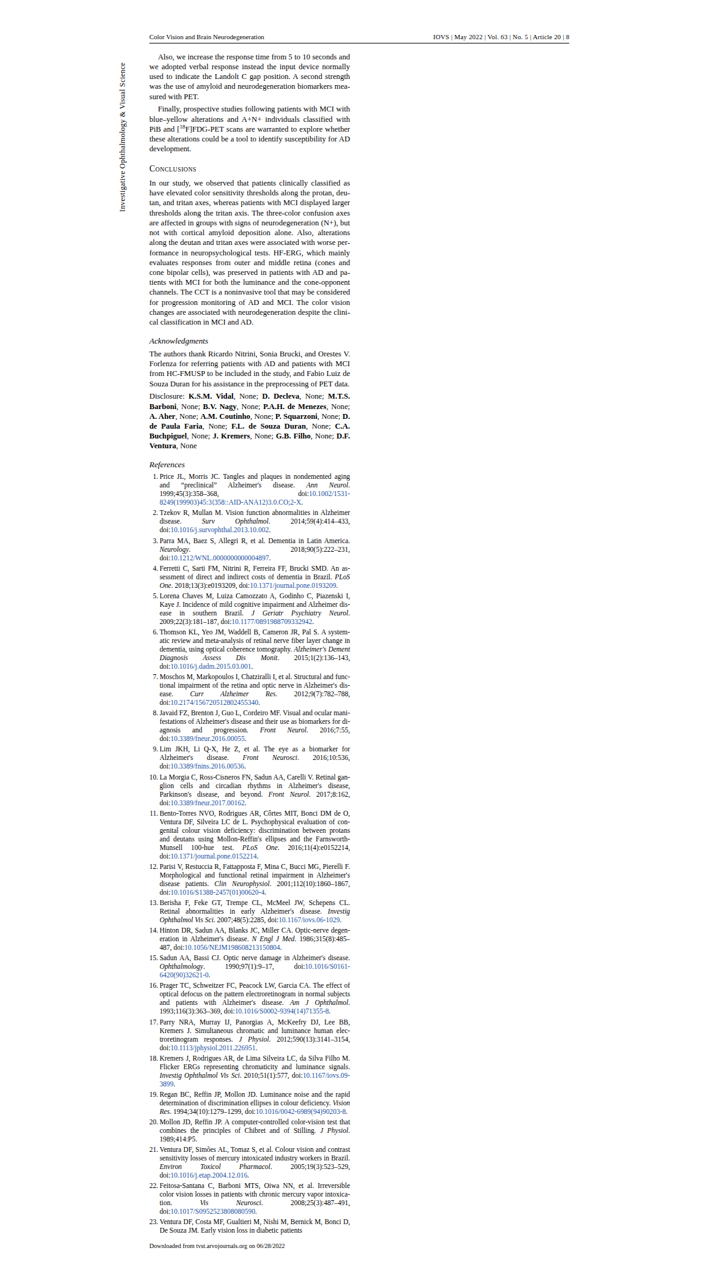Color Vision and Brain Neurodegeneration
IOVS | May 2022 | Vol. 63 | No. 5 | Article 20 | 8
Investigative Ophthalmology & Visual Science
Also, we increase the response time from 5 to 10 seconds and we adopted verbal response instead the input device normally used to indicate the Landolt C gap position. A second strength was the use of amyloid and neurodegeneration biomarkers measured with PET.
Finally, prospective studies following patients with MCI with blue–yellow alterations and A+N+ individuals classified with PiB and [18F]FDG-PET scans are warranted to explore whether these alterations could be a tool to identify susceptibility for AD development.
Conclusions
In our study, we observed that patients clinically classified as have elevated color sensitivity thresholds along the protan, deutan, and tritan axes, whereas patients with MCI displayed larger thresholds along the tritan axis. The three-color confusion axes are affected in groups with signs of neurodegeneration (N+), but not with cortical amyloid deposition alone. Also, alterations along the deutan and tritan axes were associated with worse performance in neuropsychological tests. HF-ERG, which mainly evaluates responses from outer and middle retina (cones and cone bipolar cells), was preserved in patients with AD and patients with MCI for both the luminance and the cone-opponent channels. The CCT is a noninvasive tool that may be considered for progression monitoring of AD and MCI. The color vision changes are associated with neurodegeneration despite the clinical classification in MCI and AD.
Acknowledgments
The authors thank Ricardo Nitrini, Sonia Brucki, and Orestes V. Forlenza for referring patients with AD and patients with MCI from HC-FMUSP to be included in the study, and Fabio Luiz de Souza Duran for his assistance in the preprocessing of PET data.
Disclosure: K.S.M. Vidal, None; D. Decleva, None; M.T.S. Barboni, None; B.V. Nagy, None; P.A.H. de Menezes, None; A. Aher, None; A.M. Coutinho, None; P. Squarzoni, None; D. de Paula Faria, None; F.L. de Souza Duran, None; C.A. Buchpiguel, None; J. Kremers, None; G.B. Filho, None; D.F. Ventura, None
References
Price JL, Morris JC. Tangles and plaques in nondemented aging and “preclinical” Alzheimer's disease. Ann Neurol. 1999;45(3):358–368, doi:10.1002/1531-8249(199903)45:3⟨358::AID-ANA12⟩3.0.CO;2-X.
Tzekov R, Mullan M. Vision function abnormalities in Alzheimer disease. Surv Ophthalmol. 2014;59(4):414–433, doi:10.1016/j.survophthal.2013.10.002.
Parra MA, Baez S, Allegri R, et al. Dementia in Latin America. Neurology. 2018;90(5):222–231, doi:10.1212/WNL.0000000000004897.
Ferretti C, Sarti FM, Nitrini R, Ferreira FF, Brucki SMD. An assessment of direct and indirect costs of dementia in Brazil. PLoS One. 2018;13(3):e0193209, doi:10.1371/journal.pone.0193209.
Lorena Chaves M, Luiza Camozzato A, Godinho C, Piazenski I, Kaye J. Incidence of mild cognitive impairment and Alzheimer disease in southern Brazil. J Geriatr Psychiatry Neurol. 2009;22(3):181–187, doi:10.1177/0891988709332942.
Thomson KL, Yeo JM, Waddell B, Cameron JR, Pal S. A systematic review and meta-analysis of retinal nerve fiber layer change in dementia, using optical coherence tomography. Alzheimer's Dement Diagnosis Assess Dis Monit. 2015;1(2):136–143, doi:10.1016/j.dadm.2015.03.001.
Moschos M, Markopoulos I, Chatziralli I, et al. Structural and functional impairment of the retina and optic nerve in Alzheimer's disease. Curr Alzheimer Res. 2012;9(7):782–788, doi:10.2174/156720512802455340.
Javaid FZ, Brenton J, Guo L, Cordeiro MF. Visual and ocular manifestations of Alzheimer's disease and their use as biomarkers for diagnosis and progression. Front Neurol. 2016;7:55, doi:10.3389/fneur.2016.00055.
Lim JKH, Li Q-X, He Z, et al. The eye as a biomarker for Alzheimer's disease. Front Neurosci. 2016;10:536, doi:10.3389/fnins.2016.00536.
La Morgia C, Ross-Cisneros FN, Sadun AA, Carelli V. Retinal ganglion cells and circadian rhythms in Alzheimer's disease, Parkinson's disease, and beyond. Front Neurol. 2017;8:162, doi:10.3389/fneur.2017.00162.
Bento-Torres NVO, Rodrigues AR, Côrtes MIT, Bonci DM de O, Ventura DF, Silveira LC de L. Psychophysical evaluation of congenital colour vision deficiency: discrimination between protans and deutans using Mollon-Reffin's ellipses and the Farnsworth-Munsell 100-hue test. PLoS One. 2016;11(4):e0152214, doi:10.1371/journal.pone.0152214.
Parisi V, Restuccia R, Fattapposta F, Mina C, Bucci MG, Pierelli F. Morphological and functional retinal impairment in Alzheimer's disease patients. Clin Neurophysiol. 2001;112(10):1860–1867, doi:10.1016/S1388-2457(01)00620-4.
Berisha F, Feke GT, Trempe CL, McMeel JW, Schepens CL. Retinal abnormalities in early Alzheimer's disease. Investig Ophthalmol Vis Sci. 2007;48(5):2285, doi:10.1167/iovs.06-1029.
Hinton DR, Sadun AA, Blanks JC, Miller CA. Optic-nerve degeneration in Alzheimer's disease. N Engl J Med. 1986;315(8):485–487, doi:10.1056/NEJM198608213150804.
Sadun AA, Bassi CJ. Optic nerve damage in Alzheimer's disease. Ophthalmology. 1990;97(1):9–17, doi:10.1016/S0161-6420(90)32621-0.
Prager TC, Schweitzer FC, Peacock LW, Garcia CA. The effect of optical defocus on the pattern electroretinogram in normal subjects and patients with Alzheimer's disease. Am J Ophthalmol. 1993;116(3):363–369, doi:10.1016/S0002-9394(14)71355-8.
Parry NRA, Murray IJ, Panorgias A, McKeefry DJ, Lee BB, Kremers J. Simultaneous chromatic and luminance human electroretinogram responses. J Physiol. 2012;590(13):3141–3154, doi:10.1113/jphysiol.2011.226951.
Kremers J, Rodrigues AR, de Lima Silveira LC, da Silva Filho M. Flicker ERGs representing chromaticity and luminance signals. Investig Ophthalmol Vis Sci. 2010;51(1):577, doi:10.1167/iovs.09-3899.
Regan BC, Reffin JP, Mollon JD. Luminance noise and the rapid determination of discrimination ellipses in colour deficiency. Vision Res. 1994;34(10):1279–1299, doi:10.1016/0042-6989(94)90203-8.
Mollon JD, Reffin JP. A computer-controlled color-vision test that combines the principles of Chibret and of Stilling. J Physiol. 1989;414:P5.
Ventura DF, Simões AL, Tomaz S, et al. Colour vision and contrast sensitivity losses of mercury intoxicated industry workers in Brazil. Environ Toxicol Pharmacol. 2005;19(3):523–529, doi:10.1016/j.etap.2004.12.016.
Feitosa-Santana C, Barboni MTS, Oiwa NN, et al. Irreversible color vision losses in patients with chronic mercury vapor intoxication. Vis Neurosci. 2008;25(3):487–491, doi:10.1017/S0952523808080590.
Ventura DF, Costa MF, Gualtieri M, Nishi M, Bernick M, Bonci D, De Souza JM. Early vision loss in diabetic patients
Downloaded from tvst.arvojournals.org on 06/28/2022